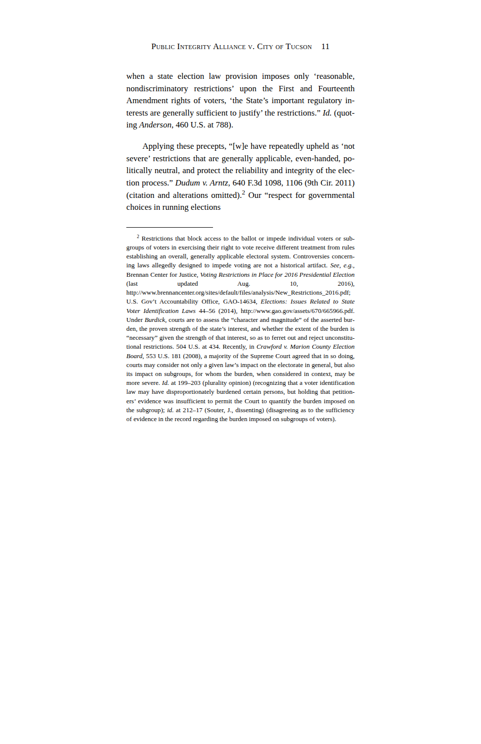Public Integrity Alliance v. City of Tucson11
when a state election law provision imposes only ‘reasonable, nondiscriminatory restrictions’ upon the First and Fourteenth Amendment rights of voters, ‘the State’s important regulatory interests are generally sufficient to justify’ the restrictions.” Id. (quoting Anderson, 460 U.S. at 788).
Applying these precepts, “[w]e have repeatedly upheld as ‘not severe’ restrictions that are generally applicable, even-handed, politically neutral, and protect the reliability and integrity of the election process.” Dudum v. Arntz, 640 F.3d 1098, 1106 (9th Cir. 2011) (citation and alterations omitted).2 Our “respect for governmental choices in running elections
2 Restrictions that block access to the ballot or impede individual voters or subgroups of voters in exercising their right to vote receive different treatment from rules establishing an overall, generally applicable electoral system. Controversies concerning laws allegedly designed to impede voting are not a historical artifact. See, e.g., Brennan Center for Justice, Voting Restrictions in Place for 2016 Presidential Election (last updated Aug. 10, 2016), http://www.brennancenter.org/sites/default/files/analysis/New_Restrictions_2016.pdf; U.S. Gov’t Accountability Office, GAO-14634, Elections: Issues Related to State Voter Identification Laws 44–56 (2014), http://www.gao.gov/assets/670/665966.pdf. Under Burdick, courts are to assess the “character and magnitude” of the asserted burden, the proven strength of the state’s interest, and whether the extent of the burden is “necessary” given the strength of that interest, so as to ferret out and reject unconstitutional restrictions. 504 U.S. at 434. Recently, in Crawford v. Marion County Election Board, 553 U.S. 181 (2008), a majority of the Supreme Court agreed that in so doing, courts may consider not only a given law’s impact on the electorate in general, but also its impact on subgroups, for whom the burden, when considered in context, may be more severe. Id. at 199–203 (plurality opinion) (recognizing that a voter identification law may have disproportionately burdened certain persons, but holding that petitioners’ evidence was insufficient to permit the Court to quantify the burden imposed on the subgroup); id. at 212–17 (Souter, J., dissenting) (disagreeing as to the sufficiency of evidence in the record regarding the burden imposed on subgroups of voters).